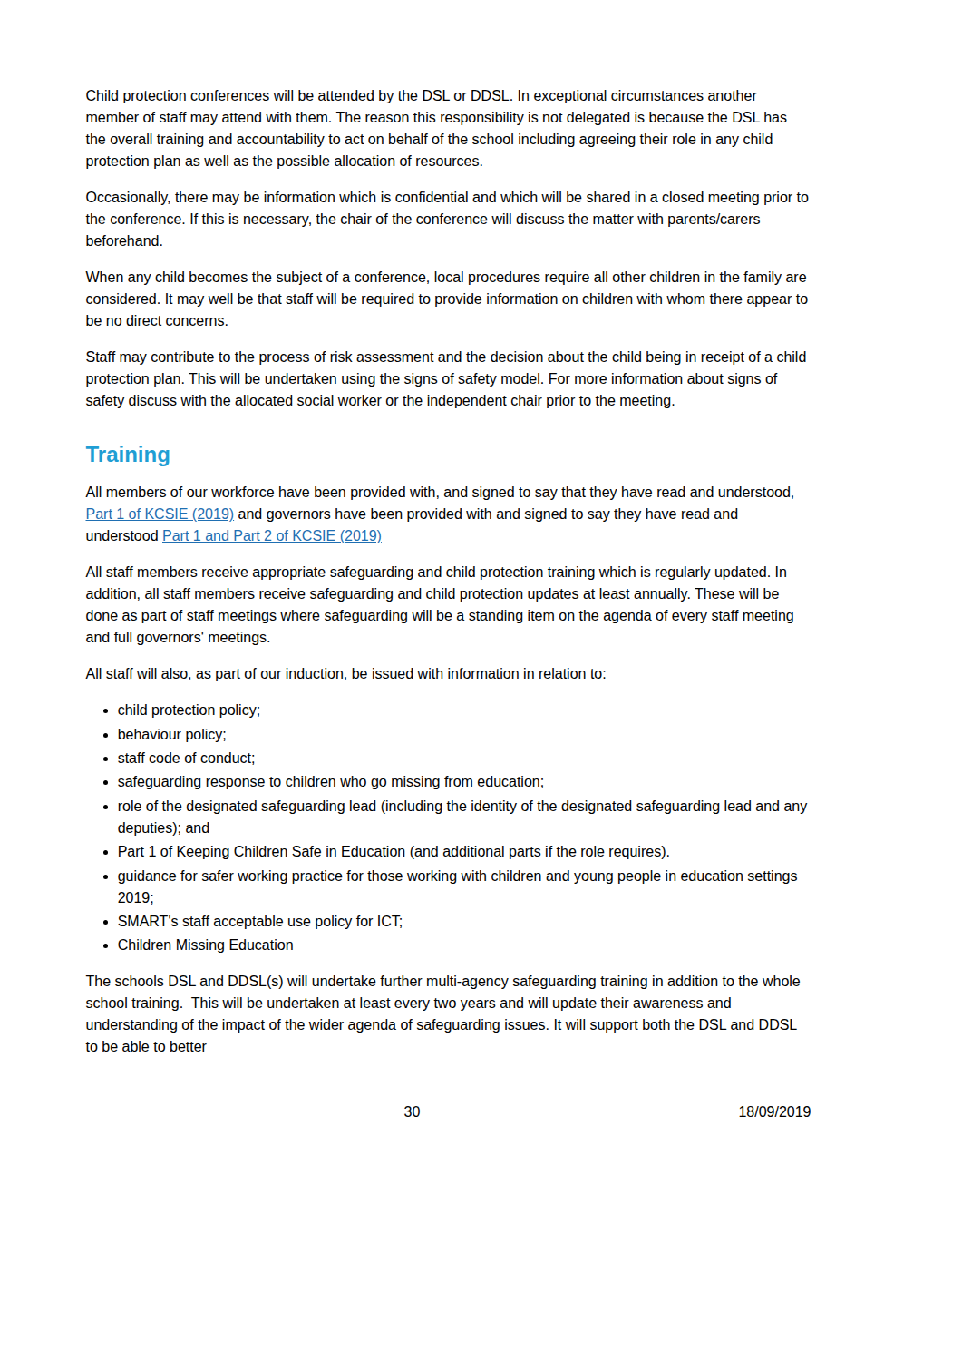Child protection conferences will be attended by the DSL or DDSL. In exceptional circumstances another member of staff may attend with them. The reason this responsibility is not delegated is because the DSL has the overall training and accountability to act on behalf of the school including agreeing their role in any child protection plan as well as the possible allocation of resources.
Occasionally, there may be information which is confidential and which will be shared in a closed meeting prior to the conference. If this is necessary, the chair of the conference will discuss the matter with parents/carers beforehand.
When any child becomes the subject of a conference, local procedures require all other children in the family are considered. It may well be that staff will be required to provide information on children with whom there appear to be no direct concerns.
Staff may contribute to the process of risk assessment and the decision about the child being in receipt of a child protection plan. This will be undertaken using the signs of safety model. For more information about signs of safety discuss with the allocated social worker or the independent chair prior to the meeting.
Training
All members of our workforce have been provided with, and signed to say that they have read and understood, Part 1 of KCSIE (2019) and governors have been provided with and signed to say they have read and understood Part 1 and Part 2 of KCSIE (2019)
All staff members receive appropriate safeguarding and child protection training which is regularly updated. In addition, all staff members receive safeguarding and child protection updates at least annually. These will be done as part of staff meetings where safeguarding will be a standing item on the agenda of every staff meeting and full governors' meetings.
All staff will also, as part of our induction, be issued with information in relation to:
child protection policy;
behaviour policy;
staff code of conduct;
safeguarding response to children who go missing from education;
role of the designated safeguarding lead (including the identity of the designated safeguarding lead and any deputies); and
Part 1 of Keeping Children Safe in Education (and additional parts if the role requires).
guidance for safer working practice for those working with children and young people in education settings 2019;
SMART's staff acceptable use policy for ICT;
Children Missing Education
The schools DSL and DDSL(s) will undertake further multi-agency safeguarding training in addition to the whole school training. This will be undertaken at least every two years and will update their awareness and understanding of the impact of the wider agenda of safeguarding issues. It will support both the DSL and DDSL to be able to better
30 18/09/2019